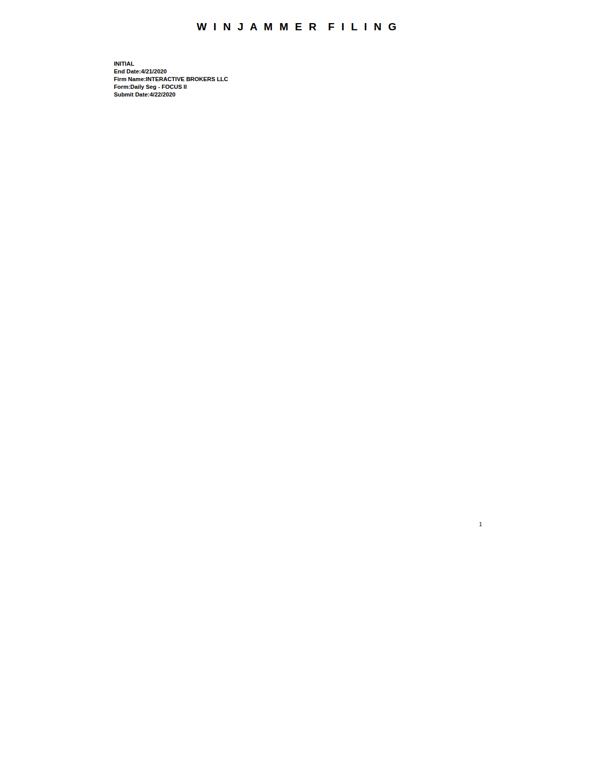W I N J A M M E R F I L I N G
INITIAL
End Date:4/21/2020
Firm Name:INTERACTIVE BROKERS LLC
Form:Daily Seg - FOCUS II
Submit Date:4/22/2020
1